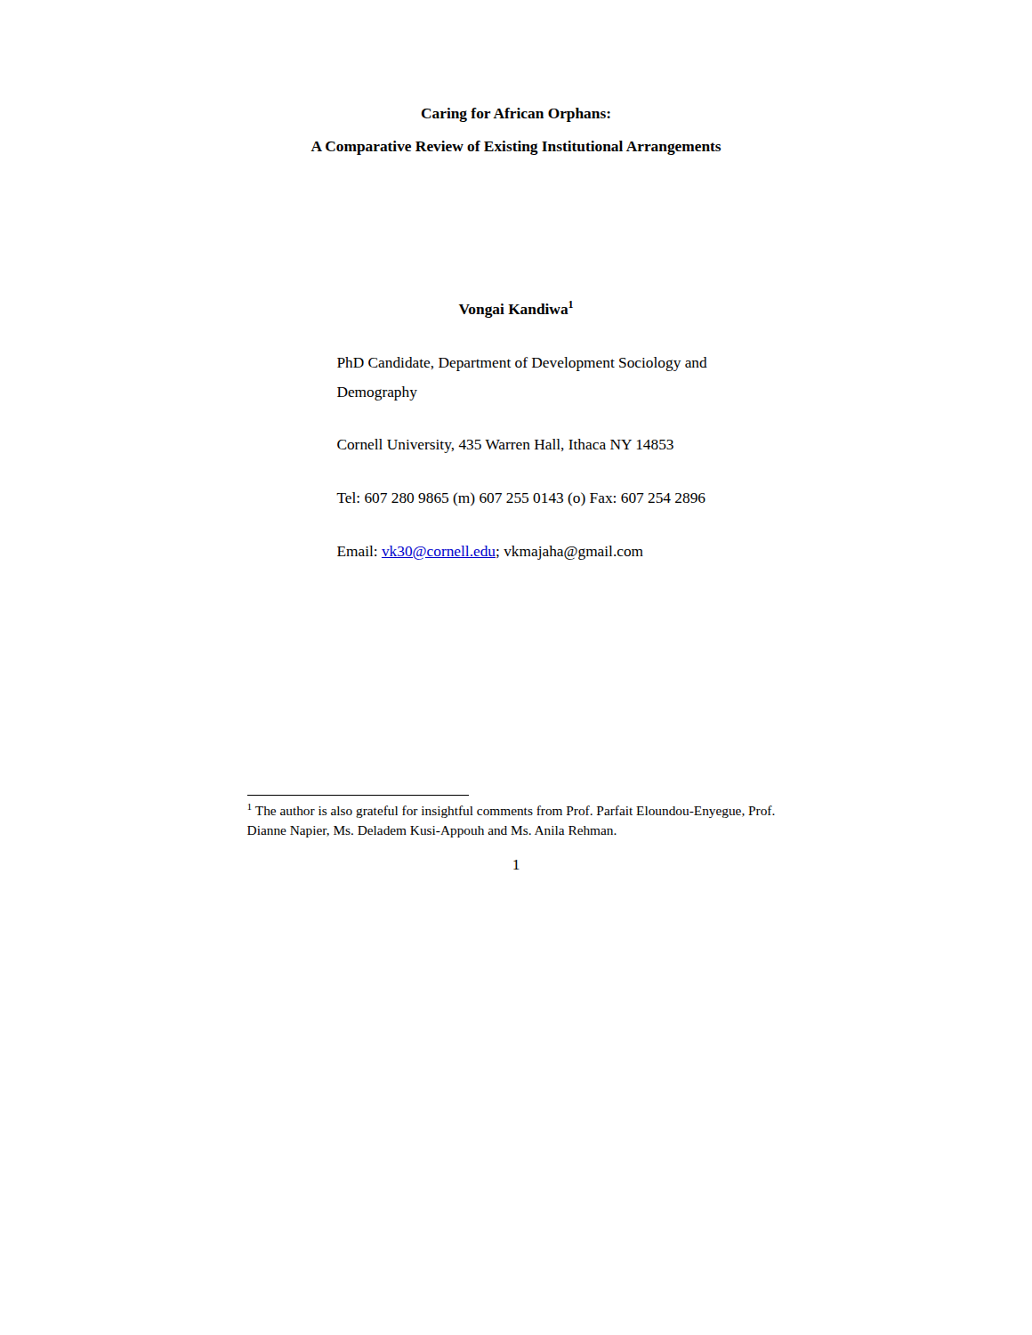Caring for African Orphans:
A Comparative Review of Existing Institutional Arrangements
Vongai Kandiwa1
PhD Candidate, Department of Development Sociology and Demography
Cornell University, 435 Warren Hall, Ithaca NY 14853
Tel: 607 280 9865 (m) 607 255 0143 (o) Fax: 607 254 2896
Email: vk30@cornell.edu; vkmajaha@gmail.com
1 The author is also grateful for insightful comments from Prof. Parfait Eloundou-Enyegue, Prof. Dianne Napier, Ms. Deladem Kusi-Appouh and Ms. Anila Rehman.
1